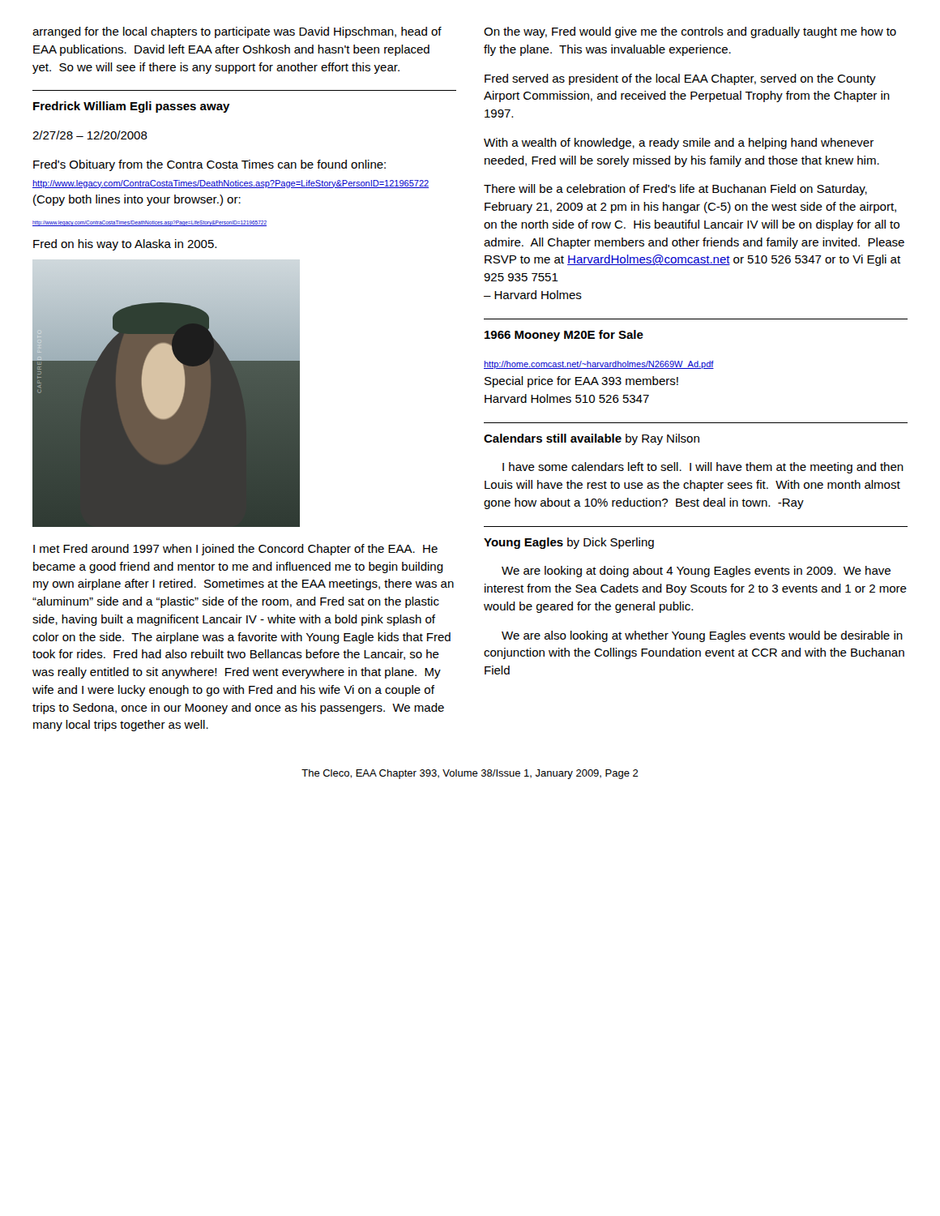arranged for the local chapters to participate was David Hipschman, head of EAA publications. David left EAA after Oshkosh and hasn't been replaced yet. So we will see if there is any support for another effort this year.
Fredrick William Egli passes away
2/27/28 – 12/20/2008
Fred's Obituary from the Contra Costa Times can be found online:
http://www.legacy.com/ContraCostaTimes/DeathNotices.asp?Page=LifeStory&PersonID=121965722
(Copy both lines into your browser.) or:
http://www.legacy.com/ContraCostaTimes/DeathNotices.asp?Page=LifeStory&PersonID=121965722
Fred on his way to Alaska in 2005.
CAPTURED PHOTO
I met Fred around 1997 when I joined the Concord Chapter of the EAA. He became a good friend and mentor to me and influenced me to begin building my own airplane after I retired. Sometimes at the EAA meetings, there was an “aluminum” side and a “plastic” side of the room, and Fred sat on the plastic side, having built a magnificent Lancair IV - white with a bold pink splash of color on the side. The airplane was a favorite with Young Eagle kids that Fred took for rides. Fred had also rebuilt two Bellancas before the Lancair, so he was really entitled to sit anywhere! Fred went everywhere in that plane. My wife and I were lucky enough to go with Fred and his wife Vi on a couple of trips to Sedona, once in our Mooney and once as his passengers. We made many local trips together as well.
On the way, Fred would give me the controls and gradually taught me how to fly the plane. This was invaluable experience.
Fred served as president of the local EAA Chapter, served on the County Airport Commission, and received the Perpetual Trophy from the Chapter in 1997.
With a wealth of knowledge, a ready smile and a helping hand whenever needed, Fred will be sorely missed by his family and those that knew him.
There will be a celebration of Fred's life at Buchanan Field on Saturday, February 21, 2009 at 2 pm in his hangar (C-5) on the west side of the airport, on the north side of row C. His beautiful Lancair IV will be on display for all to admire. All Chapter members and other friends and family are invited. Please RSVP to me at HarvardHolmes@comcast.net or 510 526 5347 or to Vi Egli at 925 935 7551
– Harvard Holmes
1966 Mooney M20E for Sale
http://home.comcast.net/~harvardholmes/N2669W_Ad.pdf
Special price for EAA 393 members!
Harvard Holmes 510 526 5347
Calendars still available by Ray Nilson
I have some calendars left to sell. I will have them at the meeting and then Louis will have the rest to use as the chapter sees fit. With one month almost gone how about a 10% reduction? Best deal in town. -Ray
Young Eagles by Dick Sperling
We are looking at doing about 4 Young Eagles events in 2009. We have interest from the Sea Cadets and Boy Scouts for 2 to 3 events and 1 or 2 more would be geared for the general public.
We are also looking at whether Young Eagles events would be desirable in conjunction with the Collings Foundation event at CCR and with the Buchanan Field
The Cleco, EAA Chapter 393, Volume 38/Issue 1, January 2009, Page 2